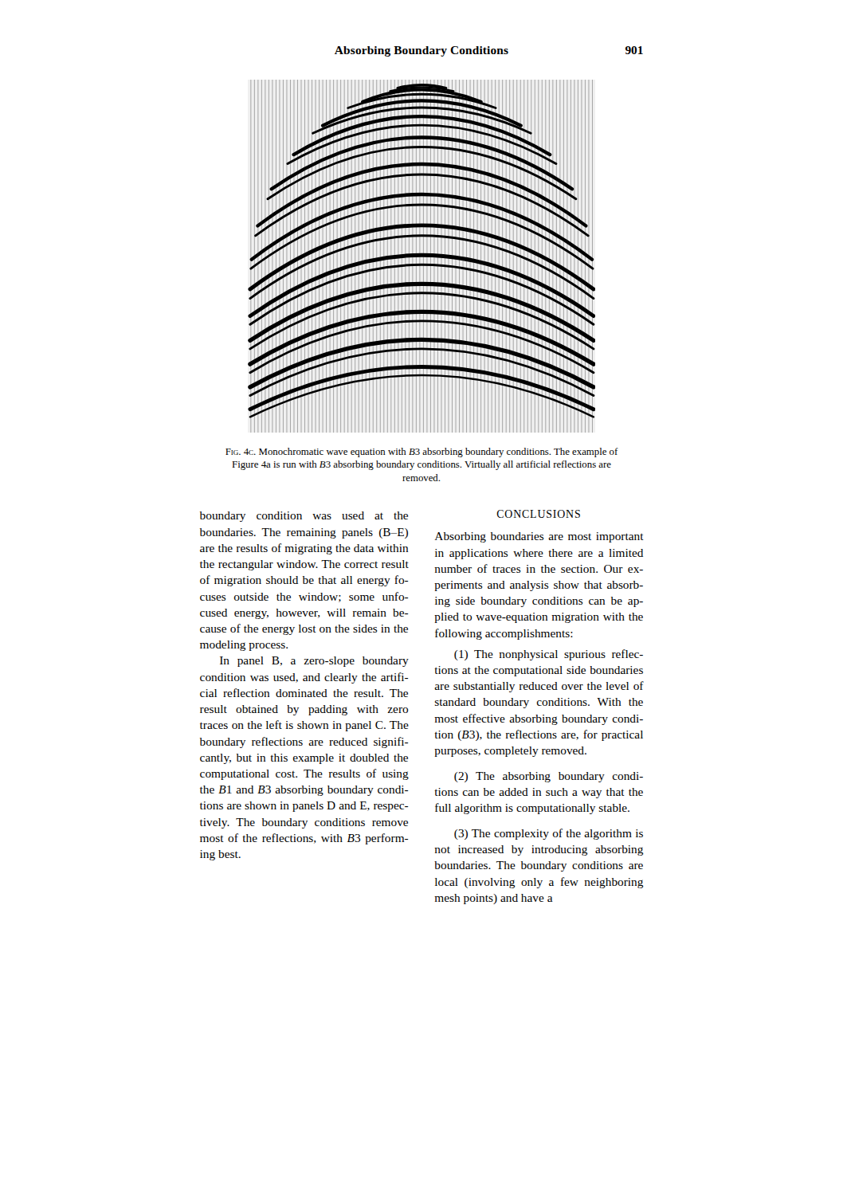Absorbing Boundary Conditions 901
Fig. 4c. Monochromatic wave equation with B3 absorbing boundary conditions. The example of Figure 4a is run with B3 absorbing boundary conditions. Virtually all artificial reflections are removed.
boundary condition was used at the boundaries. The remaining panels (B–E) are the results of migrating the data within the rectangular window. The correct result of migration should be that all energy focuses outside the window; some unfocused energy, however, will remain because of the energy lost on the sides in the modeling process.
In panel B, a zero-slope boundary condition was used, and clearly the artificial reflection dominated the result. The result obtained by padding with zero traces on the left is shown in panel C. The boundary reflections are reduced significantly, but in this example it doubled the computational cost. The results of using the B1 and B3 absorbing boundary conditions are shown in panels D and E, respectively. The boundary conditions remove most of the reflections, with B3 performing best.
Conclusions
Absorbing boundaries are most important in applications where there are a limited number of traces in the section. Our experiments and analysis show that absorbing side boundary conditions can be applied to wave-equation migration with the following accomplishments:
(1) The nonphysical spurious reflections at the computational side boundaries are substantially reduced over the level of standard boundary conditions. With the most effective absorbing boundary condition (B3), the reflections are, for practical purposes, completely removed.
(2) The absorbing boundary conditions can be added in such a way that the full algorithm is computationally stable.
(3) The complexity of the algorithm is not increased by introducing absorbing boundaries. The boundary conditions are local (involving only a few neighboring mesh points) and have a